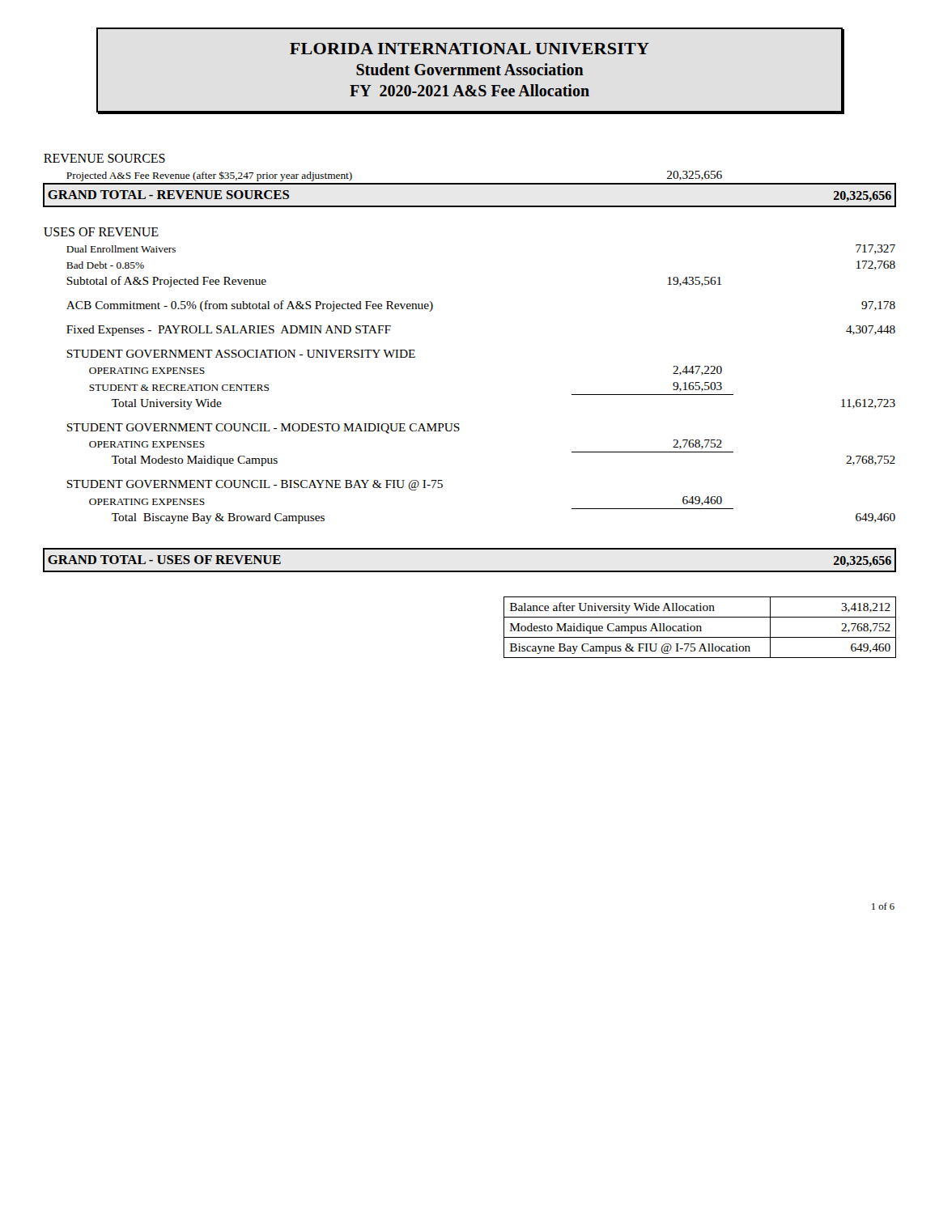FLORIDA INTERNATIONAL UNIVERSITY
Student Government Association
FY 2020-2021 A&S Fee Allocation
| REVENUE SOURCES | | |
| Projected A&S Fee Revenue (after $35,247 prior year adjustment) | 20,325,656 | |
| GRAND TOTAL - REVENUE SOURCES | | 20,325,656 |
| USES OF REVENUE | | |
| Dual Enrollment Waivers | | 717,327 |
| Bad Debt - 0.85% | | 172,768 |
| Subtotal of A&S Projected Fee Revenue | 19,435,561 | |
| ACB Commitment - 0.5% (from subtotal of A&S Projected Fee Revenue) | | 97,178 |
| Fixed Expenses - PAYROLL SALARIES ADMIN AND STAFF | | 4,307,448 |
| STUDENT GOVERNMENT ASSOCIATION - UNIVERSITY WIDE | | |
| OPERATING EXPENSES | 2,447,220 | |
| STUDENT & RECREATION CENTERS | 9,165,503 | |
| Total University Wide | | 11,612,723 |
| STUDENT GOVERNMENT COUNCIL - MODESTO MAIDIQUE CAMPUS | | |
| OPERATING EXPENSES | 2,768,752 | |
| Total Modesto Maidique Campus | | 2,768,752 |
| STUDENT GOVERNMENT COUNCIL - BISCAYNE BAY & FIU @ I-75 | | |
| OPERATING EXPENSES | 649,460 | |
| Total Biscayne Bay & Broward Campuses | | 649,460 |
| GRAND TOTAL - USES OF REVENUE | | 20,325,656 |
| Balance after University Wide Allocation | 3,418,212 |
| Modesto Maidique Campus Allocation | 2,768,752 |
| Biscayne Bay Campus & FIU @ I-75 Allocation | 649,460 |
1 of 6